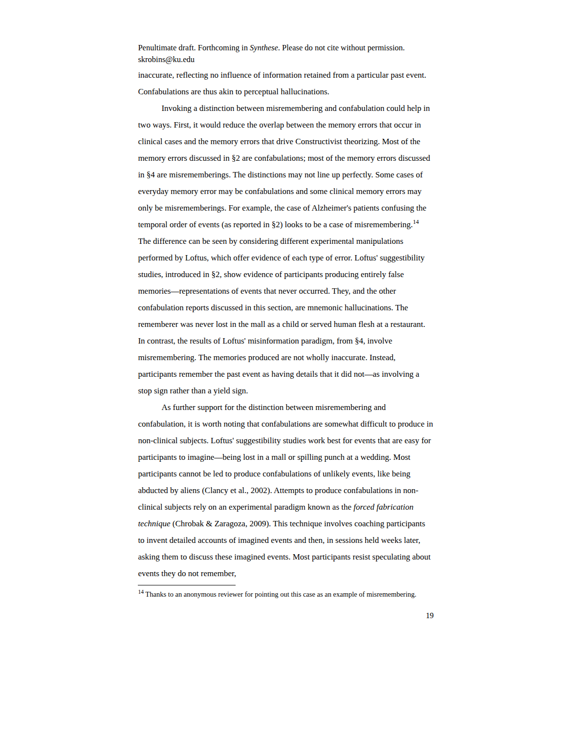Penultimate draft. Forthcoming in Synthese. Please do not cite without permission.
skrobins@ku.edu
inaccurate, reflecting no influence of information retained from a particular past event. Confabulations are thus akin to perceptual hallucinations.
Invoking a distinction between misremembering and confabulation could help in two ways. First, it would reduce the overlap between the memory errors that occur in clinical cases and the memory errors that drive Constructivist theorizing. Most of the memory errors discussed in §2 are confabulations; most of the memory errors discussed in §4 are misrememberings. The distinctions may not line up perfectly. Some cases of everyday memory error may be confabulations and some clinical memory errors may only be misrememberings. For example, the case of Alzheimer's patients confusing the temporal order of events (as reported in §2) looks to be a case of misremembering.14 The difference can be seen by considering different experimental manipulations performed by Loftus, which offer evidence of each type of error. Loftus' suggestibility studies, introduced in §2, show evidence of participants producing entirely false memories—representations of events that never occurred. They, and the other confabulation reports discussed in this section, are mnemonic hallucinations. The rememberer was never lost in the mall as a child or served human flesh at a restaurant. In contrast, the results of Loftus' misinformation paradigm, from §4, involve misremembering. The memories produced are not wholly inaccurate. Instead, participants remember the past event as having details that it did not—as involving a stop sign rather than a yield sign.
As further support for the distinction between misremembering and confabulation, it is worth noting that confabulations are somewhat difficult to produce in non-clinical subjects. Loftus' suggestibility studies work best for events that are easy for participants to imagine—being lost in a mall or spilling punch at a wedding. Most participants cannot be led to produce confabulations of unlikely events, like being abducted by aliens (Clancy et al., 2002). Attempts to produce confabulations in non-clinical subjects rely on an experimental paradigm known as the forced fabrication technique (Chrobak & Zaragoza, 2009). This technique involves coaching participants to invent detailed accounts of imagined events and then, in sessions held weeks later, asking them to discuss these imagined events. Most participants resist speculating about events they do not remember,
14 Thanks to an anonymous reviewer for pointing out this case as an example of misremembering.
19